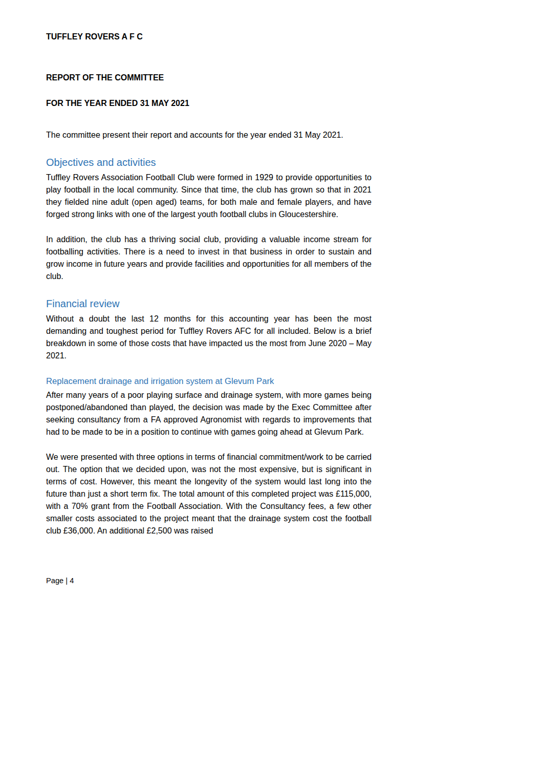TUFFLEY ROVERS A F C
REPORT OF THE COMMITTEE
FOR THE YEAR ENDED 31 MAY 2021
The committee present their report and accounts for the year ended 31 May 2021.
Objectives and activities
Tuffley Rovers Association Football Club were formed in 1929 to provide opportunities to play football in the local community. Since that time, the club has grown so that in 2021 they fielded nine adult (open aged) teams, for both male and female players, and have forged strong links with one of the largest youth football clubs in Gloucestershire.
In addition, the club has a thriving social club, providing a valuable income stream for footballing activities. There is a need to invest in that business in order to sustain and grow income in future years and provide facilities and opportunities for all members of the club.
Financial review
Without a doubt the last 12 months for this accounting year has been the most demanding and toughest period for Tuffley Rovers AFC for all included. Below is a brief breakdown in some of those costs that have impacted us the most from June 2020 – May 2021.
Replacement drainage and irrigation system at Glevum Park
After many years of a poor playing surface and drainage system, with more games being postponed/abandoned than played, the decision was made by the Exec Committee after seeking consultancy from a FA approved Agronomist with regards to improvements that had to be made to be in a position to continue with games going ahead at Glevum Park.
We were presented with three options in terms of financial commitment/work to be carried out. The option that we decided upon, was not the most expensive, but is significant in terms of cost. However, this meant the longevity of the system would last long into the future than just a short term fix. The total amount of this completed project was £115,000, with a 70% grant from the Football Association. With the Consultancy fees, a few other smaller costs associated to the project meant that the drainage system cost the football club £36,000. An additional £2,500 was raised
Page | 4